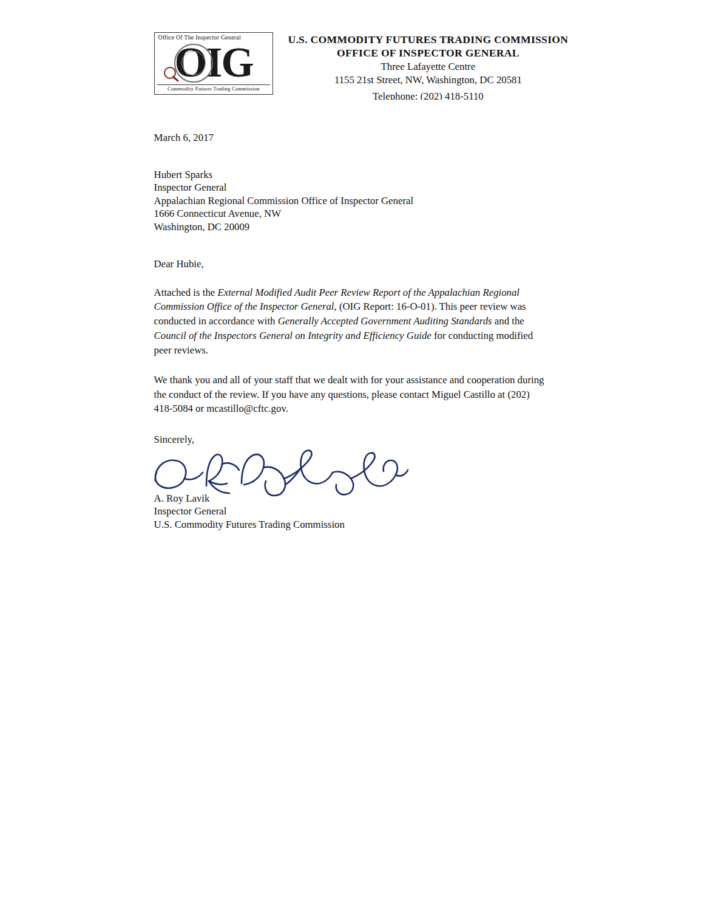Office Of The Inspector General
OIG
Commodity Futures Trading Commission
U.S. COMMODITY FUTURES TRADING COMMISSION
OFFICE OF INSPECTOR GENERAL
Three Lafayette Centre
1155 21st Street, NW, Washington, DC 20581
Telephone: (202) 418-5110
March 6, 2017
Hubert Sparks
Inspector General
Appalachian Regional Commission Office of Inspector General
1666 Connecticut Avenue, NW
Washington, DC 20009
Dear Hubie,
Attached is the External Modified Audit Peer Review Report of the Appalachian Regional Commission Office of the Inspector General, (OIG Report: 16-O-01). This peer review was conducted in accordance with Generally Accepted Government Auditing Standards and the Council of the Inspectors General on Integrity and Efficiency Guide for conducting modified peer reviews.
We thank you and all of your staff that we dealt with for your assistance and cooperation during the conduct of the review. If you have any questions, please contact Miguel Castillo at (202) 418-5084 or mcastillo@cftc.gov.
Sincerely,
A. Roy Lavik
Inspector General
U.S. Commodity Futures Trading Commission